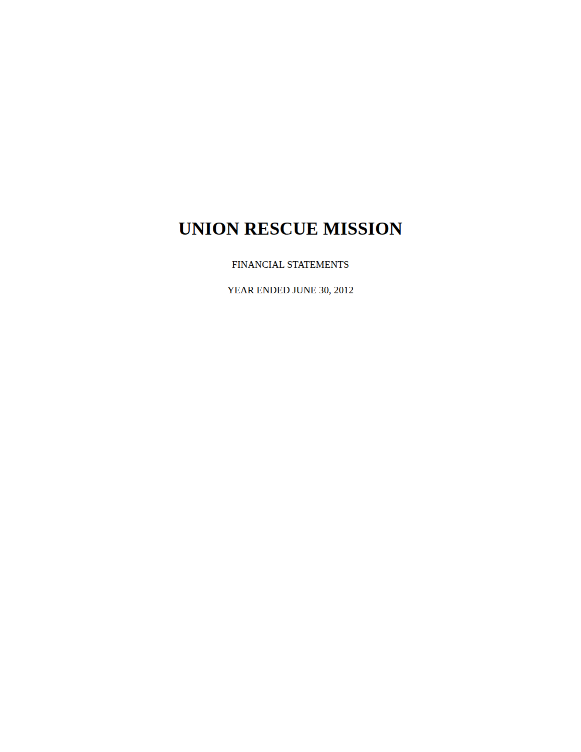UNION RESCUE MISSION
FINANCIAL STATEMENTS
YEAR ENDED JUNE 30, 2012